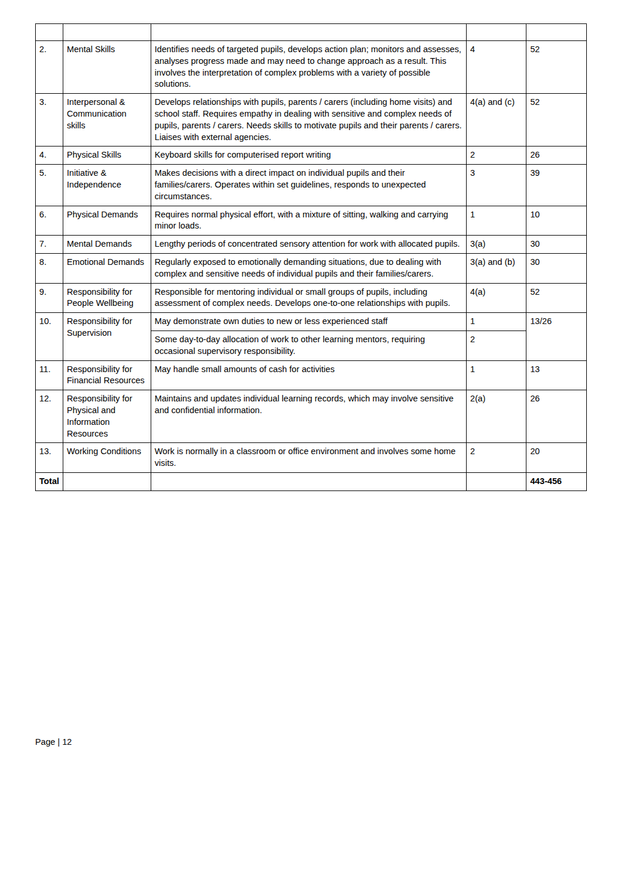| 2. | Mental Skills | Identifies needs of targeted pupils, develops action plan; monitors and assesses, analyses progress made and may need to change approach as a result. This involves the interpretation of complex problems with a variety of possible solutions. | 4 | 52 |
| 3. | Interpersonal & Communication skills | Develops relationships with pupils, parents / carers (including home visits) and school staff. Requires empathy in dealing with sensitive and complex needs of pupils, parents / carers. Needs skills to motivate pupils and their parents / carers. Liaises with external agencies. | 4(a) and (c) | 52 |
| 4. | Physical Skills | Keyboard skills for computerised report writing | 2 | 26 |
| 5. | Initiative & Independence | Makes decisions with a direct impact on individual pupils and their families/carers. Operates within set guidelines, responds to unexpected circumstances. | 3 | 39 |
| 6. | Physical Demands | Requires normal physical effort, with a mixture of sitting, walking and carrying minor loads. | 1 | 10 |
| 7. | Mental Demands | Lengthy periods of concentrated sensory attention for work with allocated pupils. | 3(a) | 30 |
| 8. | Emotional Demands | Regularly exposed to emotionally demanding situations, due to dealing with complex and sensitive needs of individual pupils and their families/carers. | 3(a) and (b) | 30 |
| 9. | Responsibility for People Wellbeing | Responsible for mentoring individual or small groups of pupils, including assessment of complex needs. Develops one-to-one relationships with pupils. | 4(a) | 52 |
| 10. | Responsibility for Supervision | May demonstrate own duties to new or less experienced staff | 1 | 13/26 |
| Some day-to-day allocation of work to other learning mentors, requiring occasional supervisory responsibility. | 2 |
| 11. | Responsibility for Financial Resources | May handle small amounts of cash for activities | 1 | 13 |
| 12. | Responsibility for Physical and Information Resources | Maintains and updates individual learning records, which may involve sensitive and confidential information. | 2(a) | 26 |
| 13. | Working Conditions | Work is normally in a classroom or office environment and involves some home visits. | 2 | 20 |
| Total | | | | 443-456 |
Page | 12